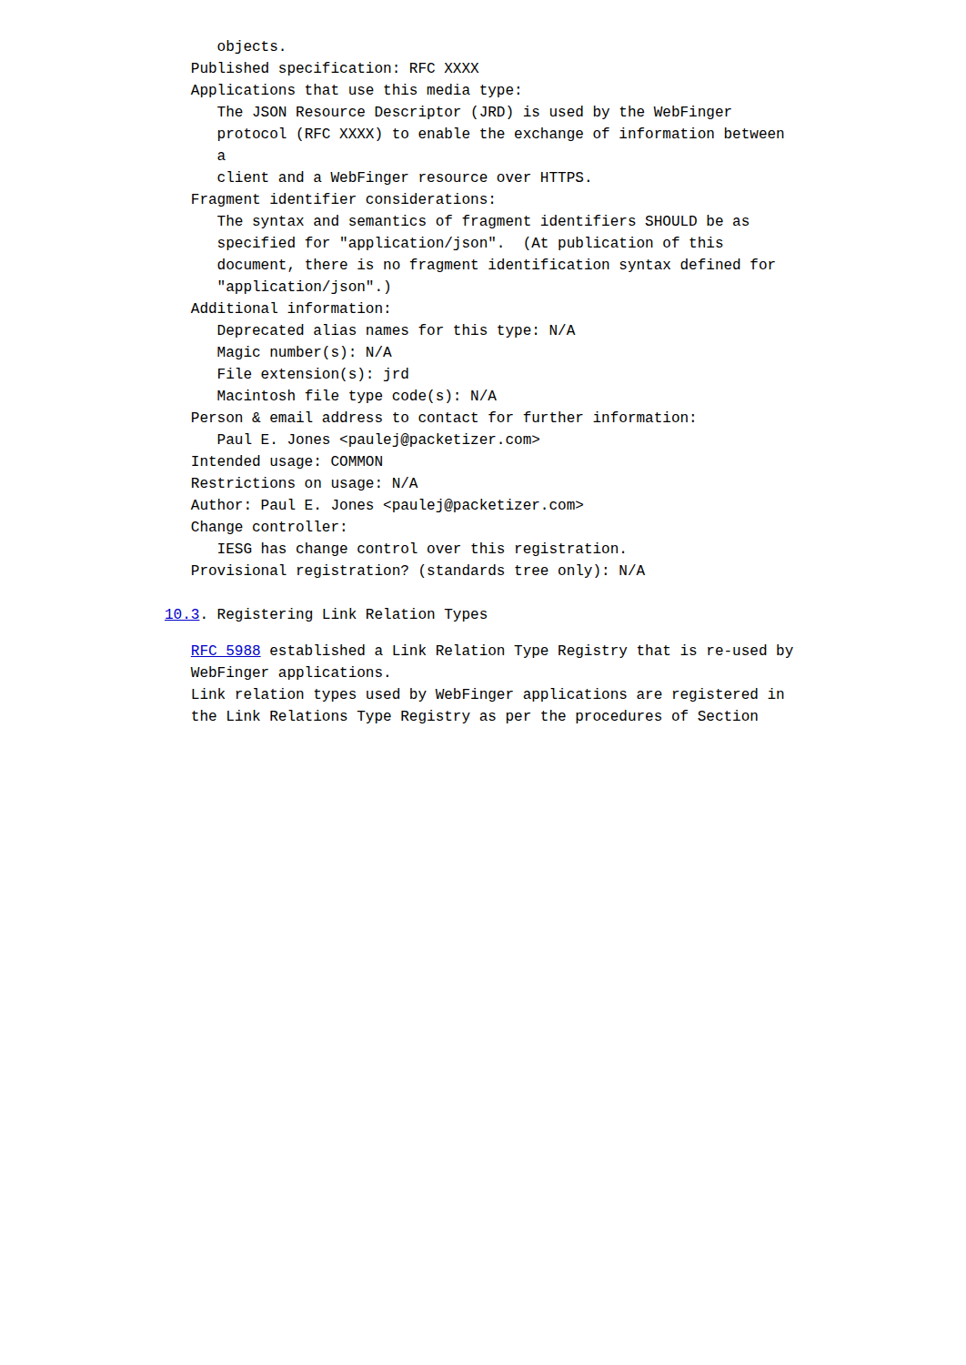objects.
Published specification: RFC XXXX
Applications that use this media type:
The JSON Resource Descriptor (JRD) is used by the WebFinger
protocol (RFC XXXX) to enable the exchange of information between a
client and a WebFinger resource over HTTPS.
Fragment identifier considerations:
The syntax and semantics of fragment identifiers SHOULD be as
specified for "application/json".  (At publication of this
document, there is no fragment identification syntax defined for
"application/json".)
Additional information:
Deprecated alias names for this type: N/A
Magic number(s): N/A
File extension(s): jrd
Macintosh file type code(s): N/A
Person & email address to contact for further information:
Paul E. Jones <paulej@packetizer.com>
Intended usage: COMMON
Restrictions on usage: N/A
Author: Paul E. Jones <paulej@packetizer.com>
Change controller:
IESG has change control over this registration.
Provisional registration? (standards tree only): N/A
10.3. Registering Link Relation Types
RFC 5988 established a Link Relation Type Registry that is re-used by
WebFinger applications.
Link relation types used by WebFinger applications are registered in
the Link Relations Type Registry as per the procedures of Section